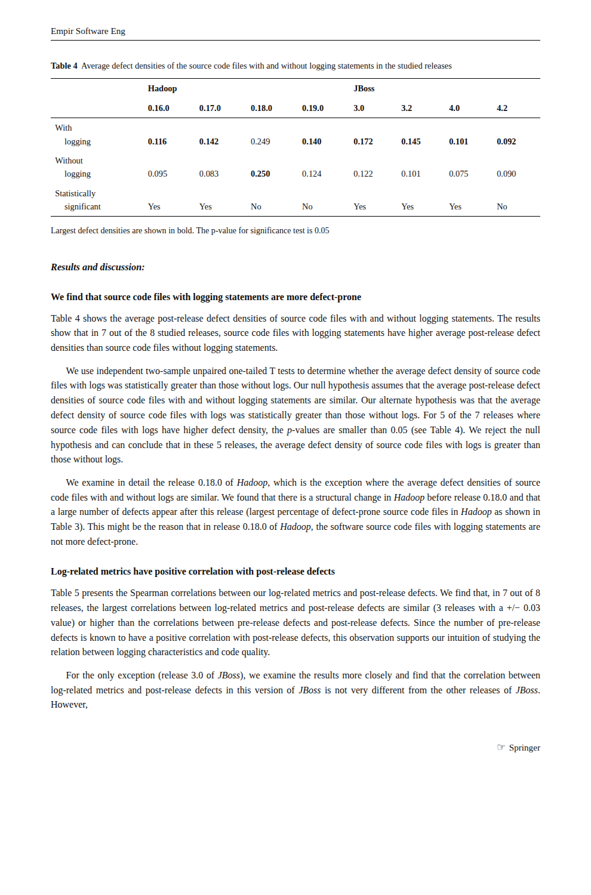Empir Software Eng
Table 4 Average defect densities of the source code files with and without logging statements in the studied releases
| | Hadoop | JBoss |
| --- | --- | --- |
| | 0.16.0 | 0.17.0 | 0.18.0 | 0.19.0 | 3.0 | 3.2 | 4.0 | 4.2 |
| With logging | 0.116 | 0.142 | 0.249 | 0.140 | 0.172 | 0.145 | 0.101 | 0.092 |
| Without logging | 0.095 | 0.083 | 0.250 | 0.124 | 0.122 | 0.101 | 0.075 | 0.090 |
| Statistically significant | Yes | Yes | No | No | Yes | Yes | Yes | No |
Largest defect densities are shown in bold. The p-value for significance test is 0.05
Results and discussion:
We find that source code files with logging statements are more defect-prone
Table 4 shows the average post-release defect densities of source code files with and without logging statements. The results show that in 7 out of the 8 studied releases, source code files with logging statements have higher average post-release defect densities than source code files without logging statements.
We use independent two-sample unpaired one-tailed T tests to determine whether the average defect density of source code files with logs was statistically greater than those without logs. Our null hypothesis assumes that the average post-release defect densities of source code files with and without logging statements are similar. Our alternate hypothesis was that the average defect density of source code files with logs was statistically greater than those without logs. For 5 of the 7 releases where source code files with logs have higher defect density, the p-values are smaller than 0.05 (see Table 4). We reject the null hypothesis and can conclude that in these 5 releases, the average defect density of source code files with logs is greater than those without logs.
We examine in detail the release 0.18.0 of Hadoop, which is the exception where the average defect densities of source code files with and without logs are similar. We found that there is a structural change in Hadoop before release 0.18.0 and that a large number of defects appear after this release (largest percentage of defect-prone source code files in Hadoop as shown in Table 3). This might be the reason that in release 0.18.0 of Hadoop, the software source code files with logging statements are not more defect-prone.
Log-related metrics have positive correlation with post-release defects
Table 5 presents the Spearman correlations between our log-related metrics and post-release defects. We find that, in 7 out of 8 releases, the largest correlations between log-related metrics and post-release defects are similar (3 releases with a +/− 0.03 value) or higher than the correlations between pre-release defects and post-release defects. Since the number of pre-release defects is known to have a positive correlation with post-release defects, this observation supports our intuition of studying the relation between logging characteristics and code quality.
For the only exception (release 3.0 of JBoss), we examine the results more closely and find that the correlation between log-related metrics and post-release defects in this version of JBoss is not very different from the other releases of JBoss. However,
☞Springer